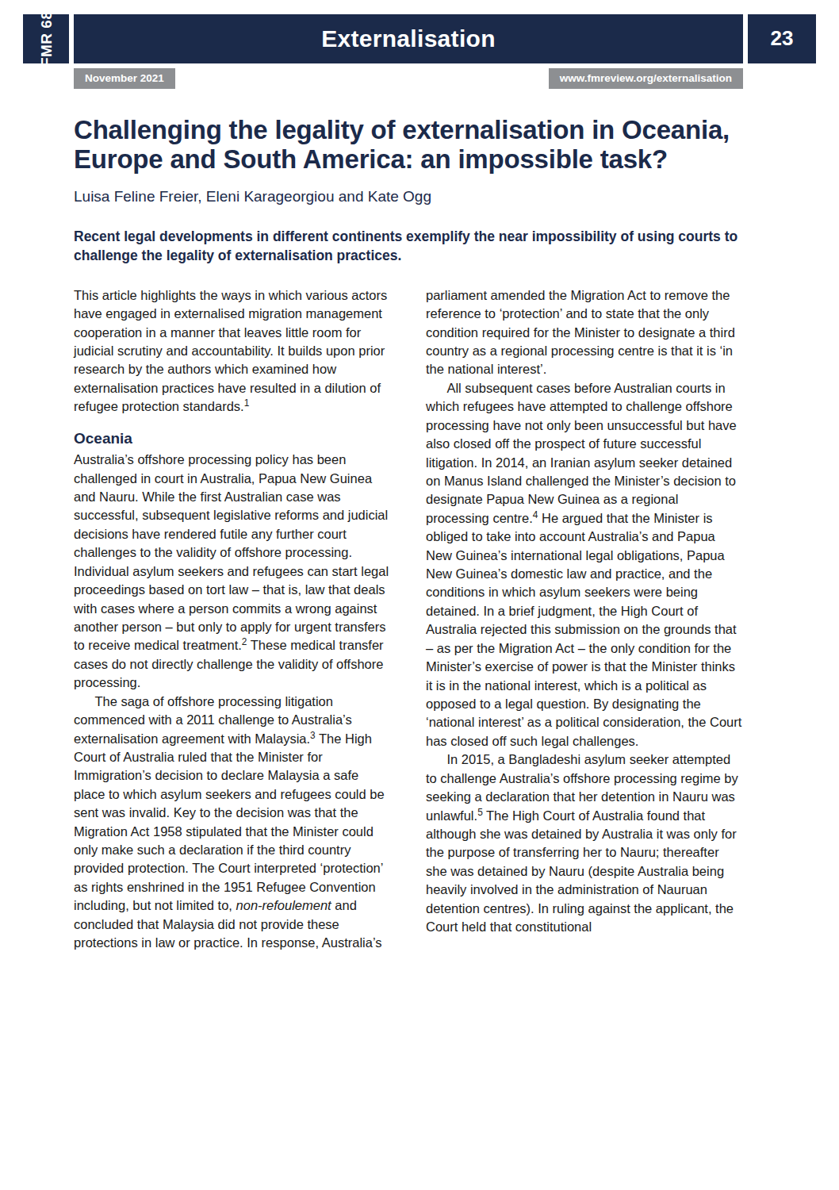FMR 68
Externalisation
23
November 2021
www.fmreview.org/externalisation
Challenging the legality of externalisation in Oceania, Europe and South America: an impossible task?
Luisa Feline Freier, Eleni Karageorgiou and Kate Ogg
Recent legal developments in different continents exemplify the near impossibility of using courts to challenge the legality of externalisation practices.
This article highlights the ways in which various actors have engaged in externalised migration management cooperation in a manner that leaves little room for judicial scrutiny and accountability. It builds upon prior research by the authors which examined how externalisation practices have resulted in a dilution of refugee protection standards.1
Oceania
Australia’s offshore processing policy has been challenged in court in Australia, Papua New Guinea and Nauru. While the first Australian case was successful, subsequent legislative reforms and judicial decisions have rendered futile any further court challenges to the validity of offshore processing. Individual asylum seekers and refugees can start legal proceedings based on tort law – that is, law that deals with cases where a person commits a wrong against another person – but only to apply for urgent transfers to receive medical treatment.2 These medical transfer cases do not directly challenge the validity of offshore processing.
The saga of offshore processing litigation commenced with a 2011 challenge to Australia’s externalisation agreement with Malaysia.3 The High Court of Australia ruled that the Minister for Immigration’s decision to declare Malaysia a safe place to which asylum seekers and refugees could be sent was invalid. Key to the decision was that the Migration Act 1958 stipulated that the Minister could only make such a declaration if the third country provided protection. The Court interpreted ‘protection’ as rights enshrined in the 1951 Refugee Convention including, but not limited to, non-refoulement and concluded that Malaysia did not provide these protections in law or practice. In response, Australia’s parliament amended the Migration Act to remove the reference to ‘protection’ and to state that the only condition required for the Minister to designate a third country as a regional processing centre is that it is ‘in the national interest’.
All subsequent cases before Australian courts in which refugees have attempted to challenge offshore processing have not only been unsuccessful but have also closed off the prospect of future successful litigation. In 2014, an Iranian asylum seeker detained on Manus Island challenged the Minister’s decision to designate Papua New Guinea as a regional processing centre.4 He argued that the Minister is obliged to take into account Australia’s and Papua New Guinea’s international legal obligations, Papua New Guinea’s domestic law and practice, and the conditions in which asylum seekers were being detained. In a brief judgment, the High Court of Australia rejected this submission on the grounds that – as per the Migration Act – the only condition for the Minister’s exercise of power is that the Minister thinks it is in the national interest, which is a political as opposed to a legal question. By designating the ‘national interest’ as a political consideration, the Court has closed off such legal challenges.
In 2015, a Bangladeshi asylum seeker attempted to challenge Australia’s offshore processing regime by seeking a declaration that her detention in Nauru was unlawful.5 The High Court of Australia found that although she was detained by Australia it was only for the purpose of transferring her to Nauru; thereafter she was detained by Nauru (despite Australia being heavily involved in the administration of Nauruan detention centres). In ruling against the applicant, the Court held that constitutional